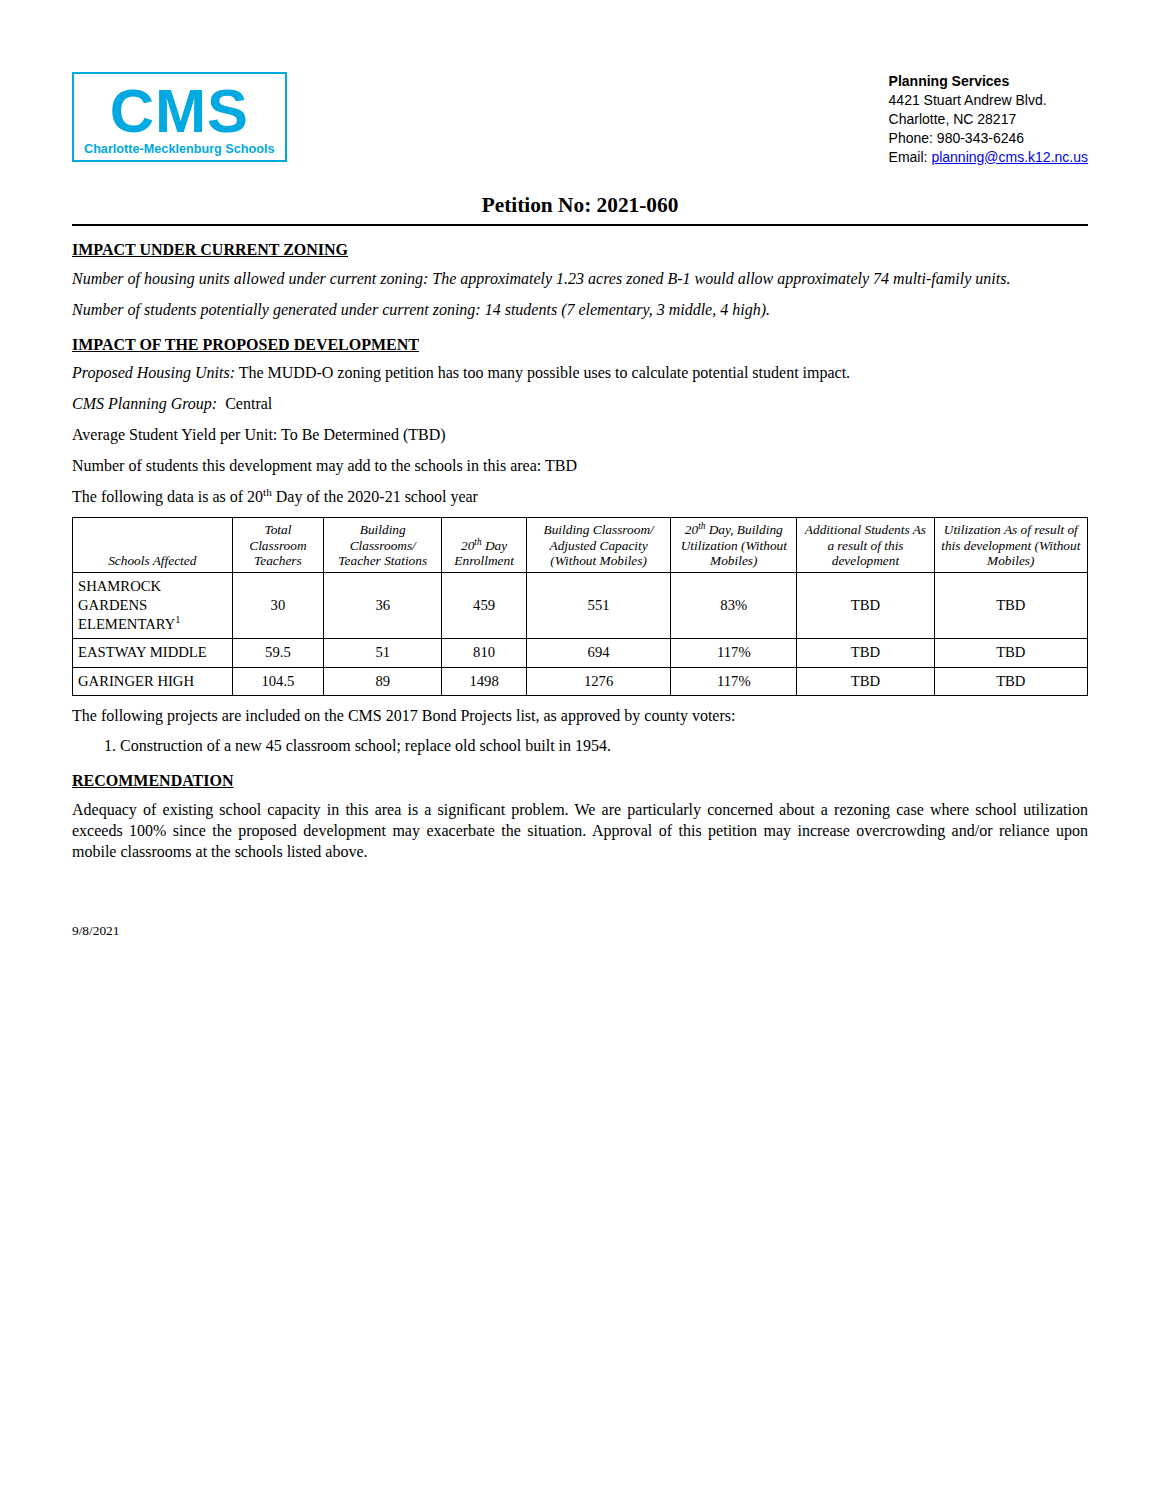CMS Charlotte-Mecklenburg Schools
Planning Services
4421 Stuart Andrew Blvd.
Charlotte, NC 28217
Phone: 980-343-6246
Email: planning@cms.k12.nc.us
Petition No: 2021-060
IMPACT UNDER CURRENT ZONING
Number of housing units allowed under current zoning: The approximately 1.23 acres zoned B-1 would allow approximately 74 multi-family units.
Number of students potentially generated under current zoning: 14 students (7 elementary, 3 middle, 4 high).
IMPACT OF THE PROPOSED DEVELOPMENT
Proposed Housing Units: The MUDD-O zoning petition has too many possible uses to calculate potential student impact.
CMS Planning Group: Central
Average Student Yield per Unit: To Be Determined (TBD)
Number of students this development may add to the schools in this area: TBD
The following data is as of 20th Day of the 2020-21 school year
| Schools Affected | Total Classroom Teachers | Building Classrooms/ Teacher Stations | 20 th Day Enrollment | Building Classroom/ Adjusted Capacity (Without Mobiles) | 20 th Day, Building Utilization (Without Mobiles) | Additional Students As a result of this development | Utilization As of result of this development (Without Mobiles) |
| --- | --- | --- | --- | --- | --- | --- | --- |
| Shamrock Gardens Elementary 1 | 30 | 36 | 459 | 551 | 83% | TBD | TBD |
| Eastway Middle | 59.5 | 51 | 810 | 694 | 117% | TBD | TBD |
| Garinger High | 104.5 | 89 | 1498 | 1276 | 117% | TBD | TBD |
The following projects are included on the CMS 2017 Bond Projects list, as approved by county voters:
Construction of a new 45 classroom school; replace old school built in 1954.
RECOMMENDATION
Adequacy of existing school capacity in this area is a significant problem. We are particularly concerned about a rezoning case where school utilization exceeds 100% since the proposed development may exacerbate the situation. Approval of this petition may increase overcrowding and/or reliance upon mobile classrooms at the schools listed above.
9/8/2021